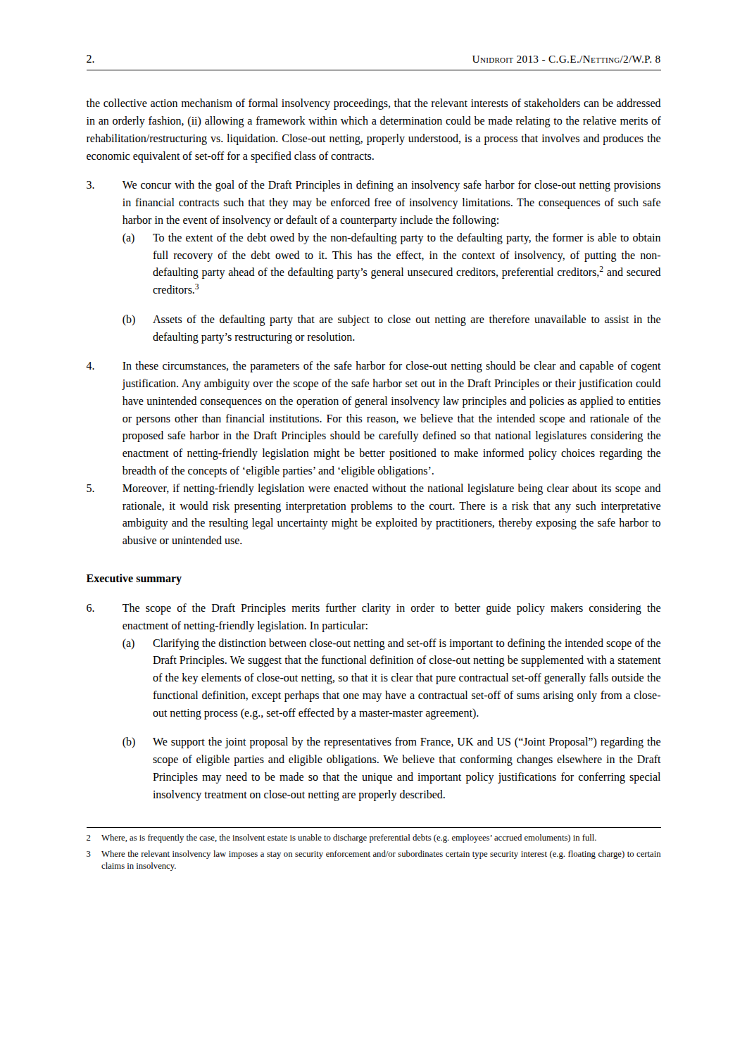2. Unidroit 2013 - C.G.E./Netting/2/W.P. 8
the collective action mechanism of formal insolvency proceedings, that the relevant interests of stakeholders can be addressed in an orderly fashion, (ii) allowing a framework within which a determination could be made relating to the relative merits of rehabilitation/restructuring vs. liquidation. Close-out netting, properly understood, is a process that involves and produces the economic equivalent of set-off for a specified class of contracts.
3. We concur with the goal of the Draft Principles in defining an insolvency safe harbor for close-out netting provisions in financial contracts such that they may be enforced free of insolvency limitations. The consequences of such safe harbor in the event of insolvency or default of a counterparty include the following:
(a) To the extent of the debt owed by the non-defaulting party to the defaulting party, the former is able to obtain full recovery of the debt owed to it. This has the effect, in the context of insolvency, of putting the non-defaulting party ahead of the defaulting party’s general unsecured creditors, preferential creditors,2 and secured creditors.3
(b) Assets of the defaulting party that are subject to close out netting are therefore unavailable to assist in the defaulting party’s restructuring or resolution.
4. In these circumstances, the parameters of the safe harbor for close-out netting should be clear and capable of cogent justification. Any ambiguity over the scope of the safe harbor set out in the Draft Principles or their justification could have unintended consequences on the operation of general insolvency law principles and policies as applied to entities or persons other than financial institutions. For this reason, we believe that the intended scope and rationale of the proposed safe harbor in the Draft Principles should be carefully defined so that national legislatures considering the enactment of netting-friendly legislation might be better positioned to make informed policy choices regarding the breadth of the concepts of ‘eligible parties’ and ‘eligible obligations’.
5. Moreover, if netting-friendly legislation were enacted without the national legislature being clear about its scope and rationale, it would risk presenting interpretation problems to the court. There is a risk that any such interpretative ambiguity and the resulting legal uncertainty might be exploited by practitioners, thereby exposing the safe harbor to abusive or unintended use.
Executive summary
6. The scope of the Draft Principles merits further clarity in order to better guide policy makers considering the enactment of netting-friendly legislation. In particular:
(a) Clarifying the distinction between close-out netting and set-off is important to defining the intended scope of the Draft Principles. We suggest that the functional definition of close-out netting be supplemented with a statement of the key elements of close-out netting, so that it is clear that pure contractual set-off generally falls outside the functional definition, except perhaps that one may have a contractual set-off of sums arising only from a close-out netting process (e.g., set-off effected by a master-master agreement).
(b) We support the joint proposal by the representatives from France, UK and US (“Joint Proposal”) regarding the scope of eligible parties and eligible obligations. We believe that conforming changes elsewhere in the Draft Principles may need to be made so that the unique and important policy justifications for conferring special insolvency treatment on close-out netting are properly described.
2 Where, as is frequently the case, the insolvent estate is unable to discharge preferential debts (e.g. employees’ accrued emoluments) in full.
3 Where the relevant insolvency law imposes a stay on security enforcement and/or subordinates certain type security interest (e.g. floating charge) to certain claims in insolvency.